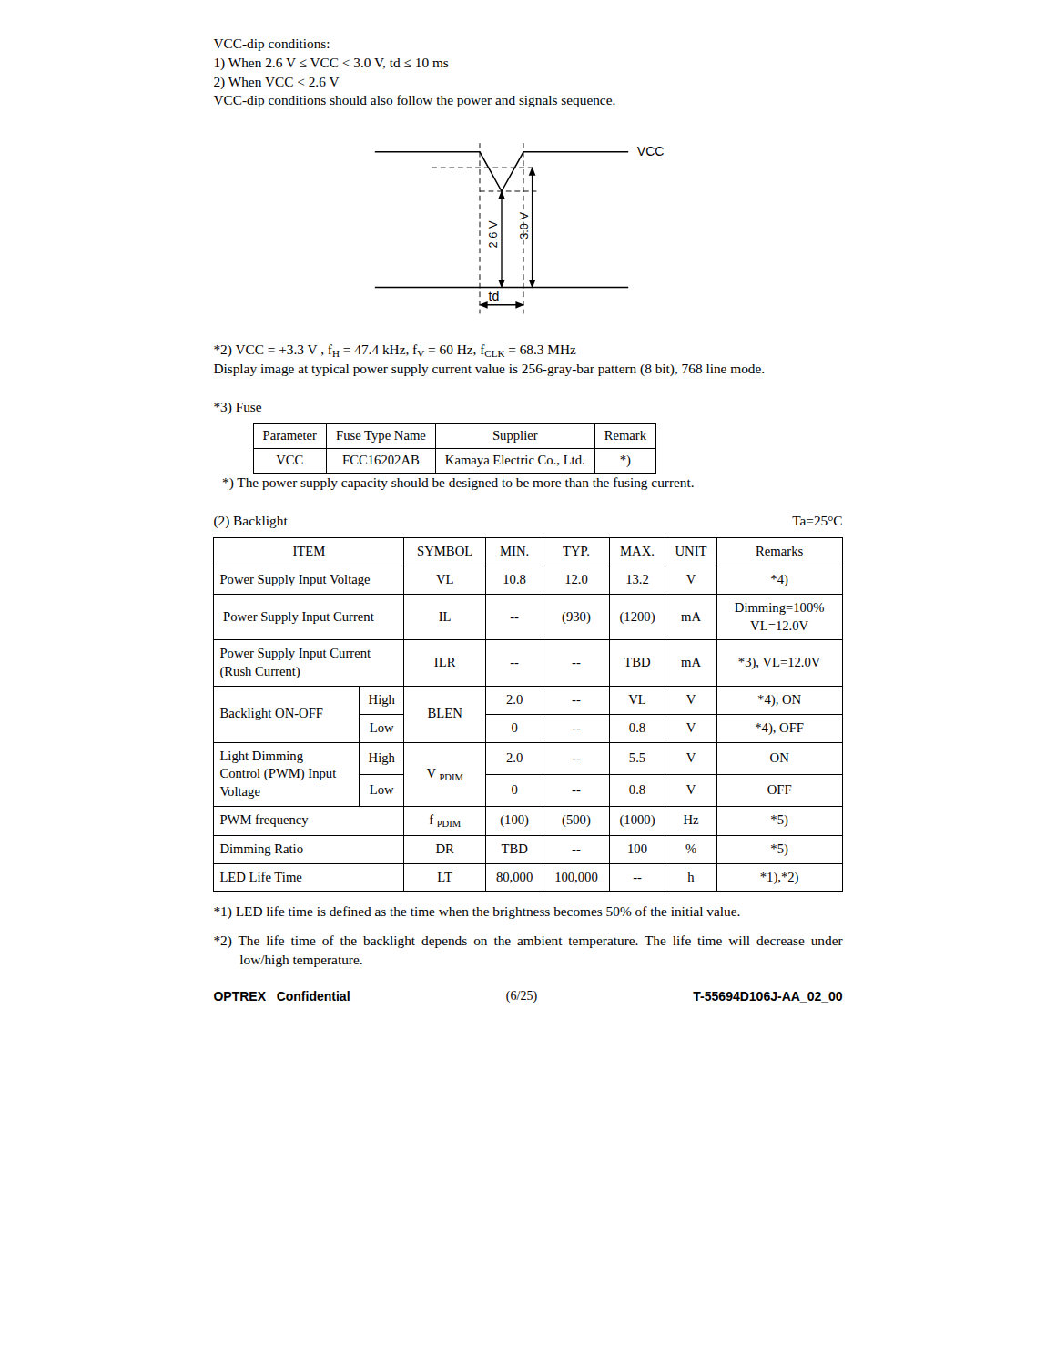VCC-dip conditions:
1) When 2.6 V ≤ VCC < 3.0 V, td ≤ 10 ms
2) When VCC < 2.6 V
VCC-dip conditions should also follow the power and signals sequence.
VCC 2.6 V 3.0 V td
*2) VCC = +3.3 V , fH = 47.4 kHz, fV = 60 Hz, fCLK = 68.3 MHz
Display image at typical power supply current value is 256-gray-bar pattern (8 bit), 768 line mode.
*3) Fuse
| Parameter | Fuse Type Name | Supplier | Remark |
| --- | --- | --- | --- |
| VCC | FCC16202AB | Kamaya Electric Co., Ltd. | *) |
*) The power supply capacity should be designed to be more than the fusing current.
(2) Backlight Ta=25°C
| ITEM | SYMBOL | MIN. | TYP. | MAX. | UNIT | Remarks |
| --- | --- | --- | --- | --- | --- | --- |
| Power Supply Input Voltage | VL | 10.8 | 12.0 | 13.2 | V | *4) |
| Power Supply Input Current | IL | -- | (930) | (1200) | mA | Dimming=100% VL=12.0V |
| Power Supply Input Current (Rush Current) | ILR | -- | -- | TBD | mA | *3), VL=12.0V |
| Backlight ON-OFF | High | BLEN | 2.0 | -- | VL | V | *4), ON |
| Low | 0 | -- | 0.8 | V | *4), OFF |
| Light Dimming Control (PWM) Input Voltage | High | V PDIM | 2.0 | -- | 5.5 | V | ON |
| Low | 0 | -- | 0.8 | V | OFF |
| PWM frequency | f PDIM | (100) | (500) | (1000) | Hz | *5) |
| Dimming Ratio | DR | TBD | -- | 100 | % | *5) |
| LED Life Time | LT | 80,000 | 100,000 | -- | h | *1),*2) |
*1) LED life time is defined as the time when the brightness becomes 50% of the initial value.
*2) The life time of the backlight depends on the ambient temperature. The life time will decrease under low/high temperature.
OPTREX Confidential (6/25) T-55694D106J-AA_02_00